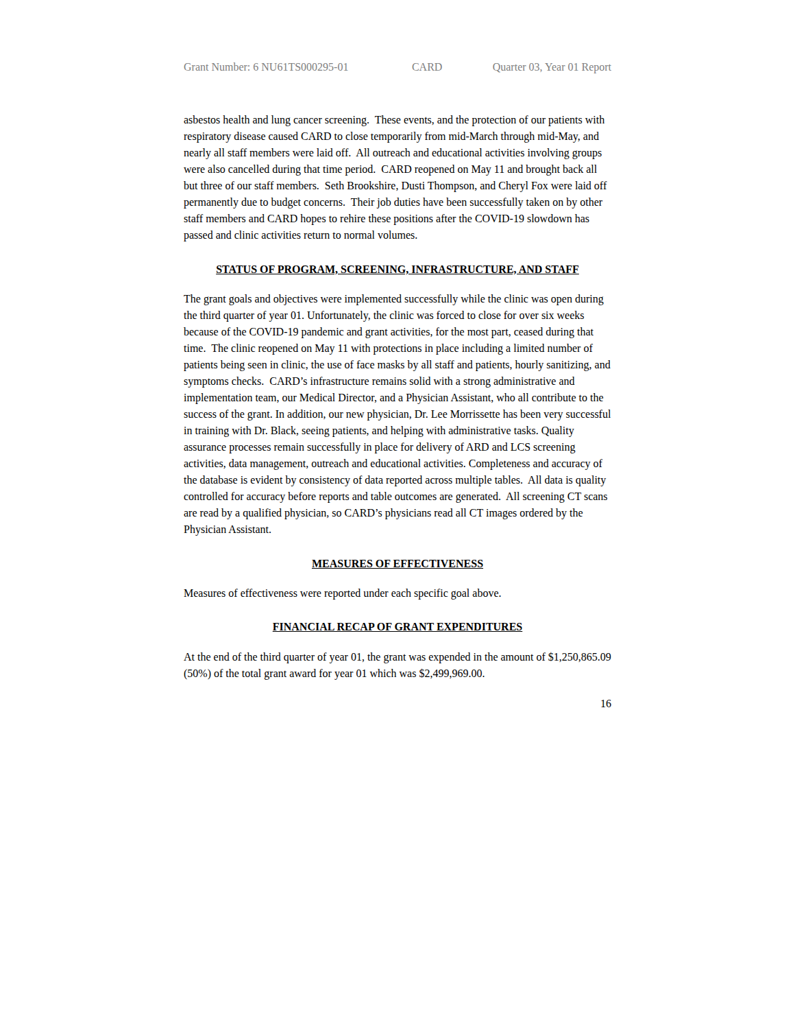Grant Number: 6 NU61TS000295-01
CARD
Quarter 03, Year 01 Report
asbestos health and lung cancer screening. These events, and the protection of our patients with respiratory disease caused CARD to close temporarily from mid-March through mid-May, and nearly all staff members were laid off. All outreach and educational activities involving groups were also cancelled during that time period. CARD reopened on May 11 and brought back all but three of our staff members. Seth Brookshire, Dusti Thompson, and Cheryl Fox were laid off permanently due to budget concerns. Their job duties have been successfully taken on by other staff members and CARD hopes to rehire these positions after the COVID-19 slowdown has passed and clinic activities return to normal volumes.
STATUS OF PROGRAM, SCREENING, INFRASTRUCTURE, AND STAFF
The grant goals and objectives were implemented successfully while the clinic was open during the third quarter of year 01. Unfortunately, the clinic was forced to close for over six weeks because of the COVID-19 pandemic and grant activities, for the most part, ceased during that time. The clinic reopened on May 11 with protections in place including a limited number of patients being seen in clinic, the use of face masks by all staff and patients, hourly sanitizing, and symptoms checks. CARD’s infrastructure remains solid with a strong administrative and implementation team, our Medical Director, and a Physician Assistant, who all contribute to the success of the grant. In addition, our new physician, Dr. Lee Morrissette has been very successful in training with Dr. Black, seeing patients, and helping with administrative tasks. Quality assurance processes remain successfully in place for delivery of ARD and LCS screening activities, data management, outreach and educational activities. Completeness and accuracy of the database is evident by consistency of data reported across multiple tables. All data is quality controlled for accuracy before reports and table outcomes are generated. All screening CT scans are read by a qualified physician, so CARD’s physicians read all CT images ordered by the Physician Assistant.
MEASURES OF EFFECTIVENESS
Measures of effectiveness were reported under each specific goal above.
FINANCIAL RECAP OF GRANT EXPENDITURES
At the end of the third quarter of year 01, the grant was expended in the amount of $1,250,865.09 (50%) of the total grant award for year 01 which was $2,499,969.00.
16